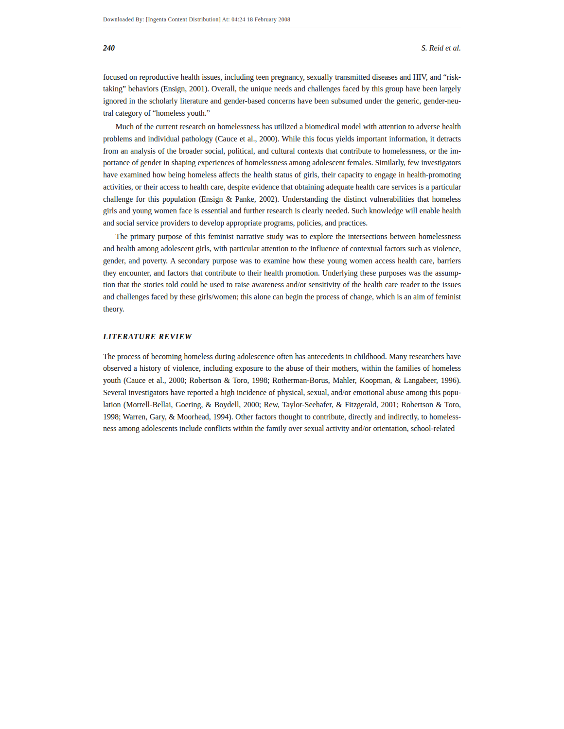Downloaded By: [Ingenta Content Distribution] At: 04:24 18 February 2008
240 S. Reid et al.
focused on reproductive health issues, including teen pregnancy, sexually transmitted diseases and HIV, and “risk-taking” behaviors (Ensign, 2001). Overall, the unique needs and challenges faced by this group have been largely ignored in the scholarly literature and gender-based concerns have been subsumed under the generic, gender-neutral category of “homeless youth.”
Much of the current research on homelessness has utilized a biomedical model with attention to adverse health problems and individual pathology (Cauce et al., 2000). While this focus yields important information, it detracts from an analysis of the broader social, political, and cultural contexts that contribute to homelessness, or the importance of gender in shaping experiences of homelessness among adolescent females. Similarly, few investigators have examined how being homeless affects the health status of girls, their capacity to engage in health-promoting activities, or their access to health care, despite evidence that obtaining adequate health care services is a particular challenge for this population (Ensign & Panke, 2002). Understanding the distinct vulnerabilities that homeless girls and young women face is essential and further research is clearly needed. Such knowledge will enable health and social service providers to develop appropriate programs, policies, and practices.
The primary purpose of this feminist narrative study was to explore the intersections between homelessness and health among adolescent girls, with particular attention to the influence of contextual factors such as violence, gender, and poverty. A secondary purpose was to examine how these young women access health care, barriers they encounter, and factors that contribute to their health promotion. Underlying these purposes was the assumption that the stories told could be used to raise awareness and/or sensitivity of the health care reader to the issues and challenges faced by these girls/women; this alone can begin the process of change, which is an aim of feminist theory.
LITERATURE REVIEW
The process of becoming homeless during adolescence often has antecedents in childhood. Many researchers have observed a history of violence, including exposure to the abuse of their mothers, within the families of homeless youth (Cauce et al., 2000; Robertson & Toro, 1998; Rotherman-Borus, Mahler, Koopman, & Langabeer, 1996). Several investigators have reported a high incidence of physical, sexual, and/or emotional abuse among this population (Morrell-Bellai, Goering, & Boydell, 2000; Rew, Taylor-Seehafer, & Fitzgerald, 2001; Robertson & Toro, 1998; Warren, Gary, & Moorhead, 1994). Other factors thought to contribute, directly and indirectly, to homelessness among adolescents include conflicts within the family over sexual activity and/or orientation, school-related